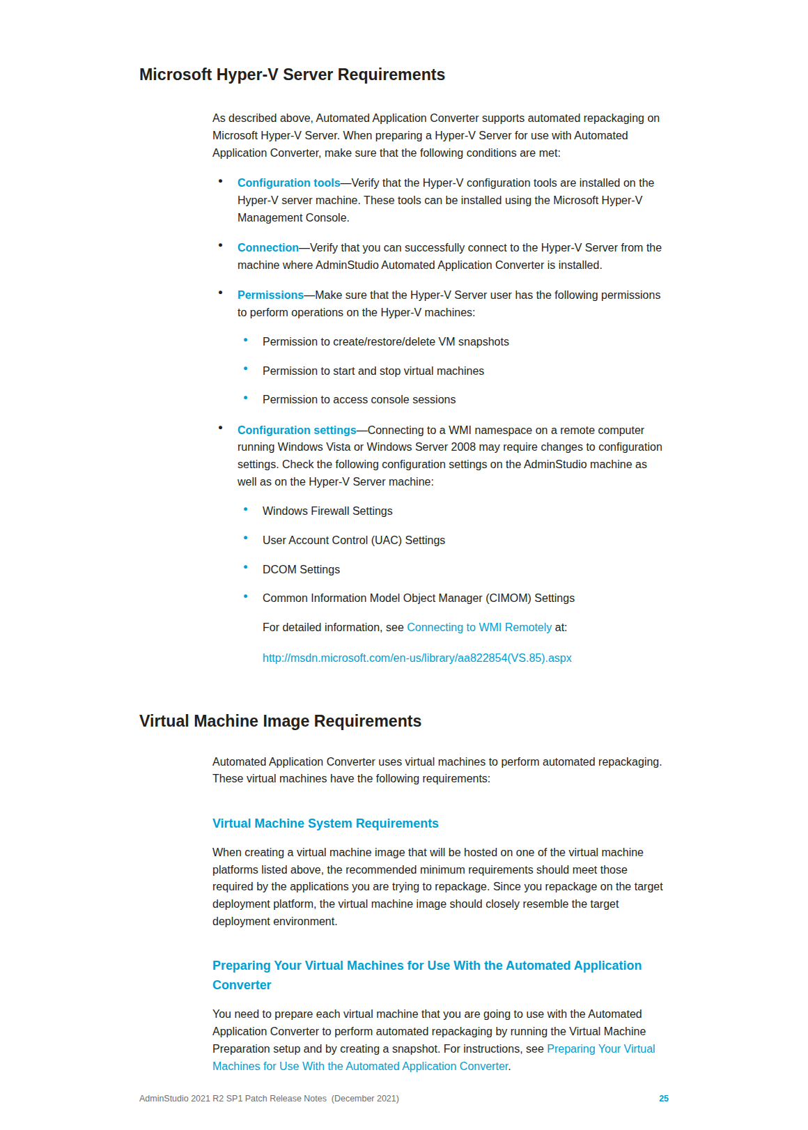Microsoft Hyper-V Server Requirements
As described above, Automated Application Converter supports automated repackaging on Microsoft Hyper-V Server. When preparing a Hyper-V Server for use with Automated Application Converter, make sure that the following conditions are met:
Configuration tools—Verify that the Hyper-V configuration tools are installed on the Hyper-V server machine. These tools can be installed using the Microsoft Hyper-V Management Console.
Connection—Verify that you can successfully connect to the Hyper-V Server from the machine where AdminStudio Automated Application Converter is installed.
Permissions—Make sure that the Hyper-V Server user has the following permissions to perform operations on the Hyper-V machines:
Permission to create/restore/delete VM snapshots
Permission to start and stop virtual machines
Permission to access console sessions
Configuration settings—Connecting to a WMI namespace on a remote computer running Windows Vista or Windows Server 2008 may require changes to configuration settings. Check the following configuration settings on the AdminStudio machine as well as on the Hyper-V Server machine:
Windows Firewall Settings
User Account Control (UAC) Settings
DCOM Settings
Common Information Model Object Manager (CIMOM) Settings
For detailed information, see Connecting to WMI Remotely at:
http://msdn.microsoft.com/en-us/library/aa822854(VS.85).aspx
Virtual Machine Image Requirements
Automated Application Converter uses virtual machines to perform automated repackaging. These virtual machines have the following requirements:
Virtual Machine System Requirements
When creating a virtual machine image that will be hosted on one of the virtual machine platforms listed above, the recommended minimum requirements should meet those required by the applications you are trying to repackage. Since you repackage on the target deployment platform, the virtual machine image should closely resemble the target deployment environment.
Preparing Your Virtual Machines for Use With the Automated Application Converter
You need to prepare each virtual machine that you are going to use with the Automated Application Converter to perform automated repackaging by running the Virtual Machine Preparation setup and by creating a snapshot. For instructions, see Preparing Your Virtual Machines for Use With the Automated Application Converter.
AdminStudio 2021 R2 SP1 Patch Release Notes (December 2021) 25